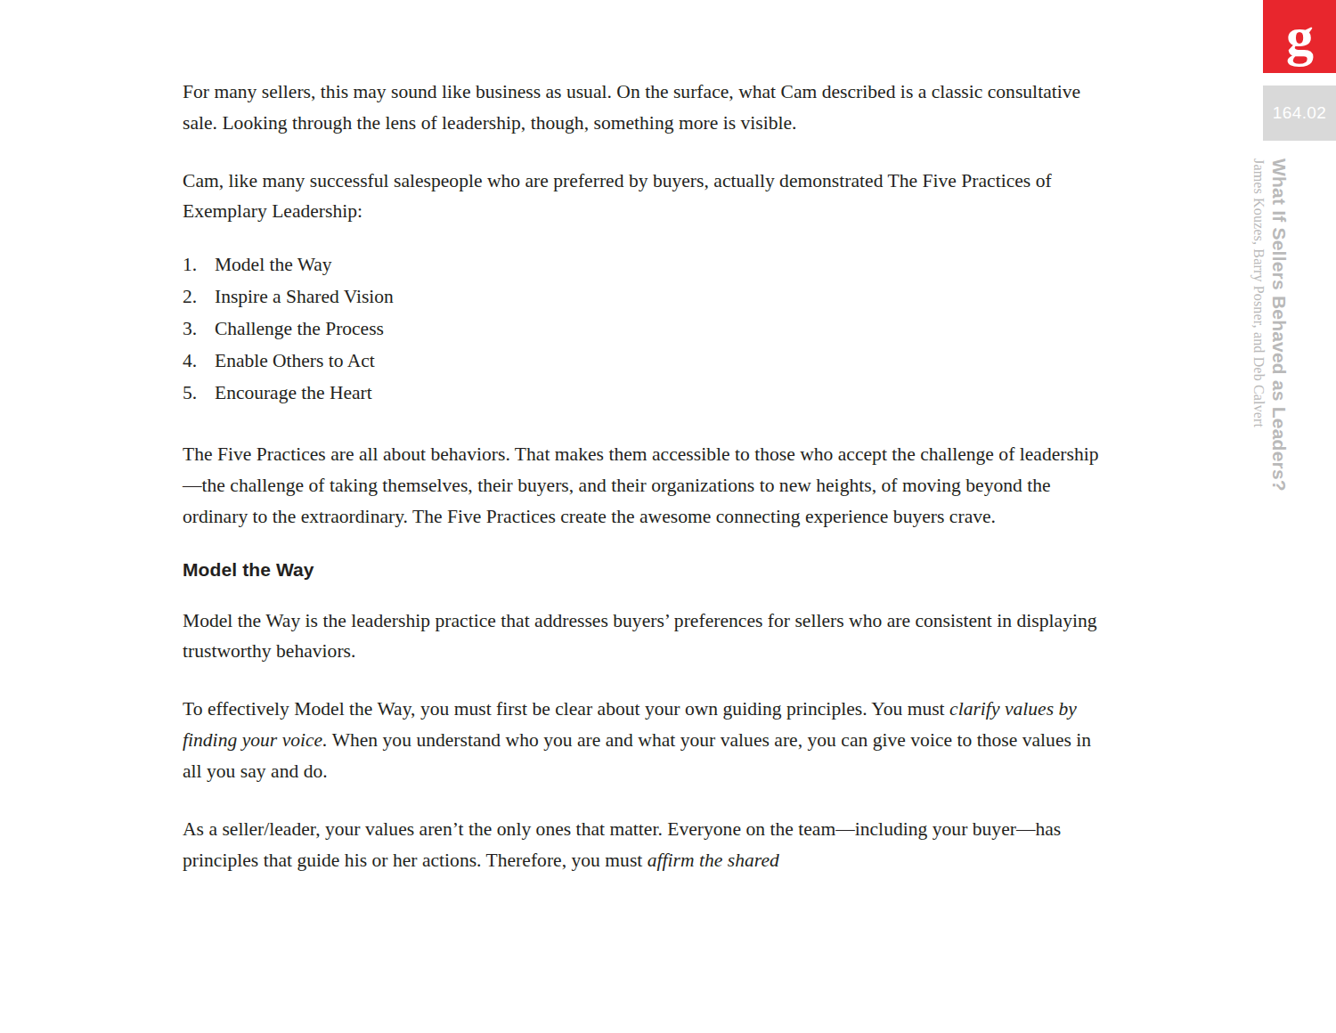g
164.02
What If Sellers Behaved as Leaders?
James Kouzes, Barry Posner, and Deb Calvert
For many sellers, this may sound like business as usual. On the surface, what Cam described is a classic consultative sale. Looking through the lens of leadership, though, something more is visible.
Cam, like many successful salespeople who are preferred by buyers, actually demonstrated The Five Practices of Exemplary Leadership:
Model the Way
Inspire a Shared Vision
Challenge the Process
Enable Others to Act
Encourage the Heart
The Five Practices are all about behaviors. That makes them accessible to those who accept the challenge of leadership—the challenge of taking themselves, their buyers, and their organizations to new heights, of moving beyond the ordinary to the extraordinary. The Five Practices create the awesome connecting experience buyers crave.
Model the Way
Model the Way is the leadership practice that addresses buyers’ preferences for sellers who are consistent in displaying trustworthy behaviors.
To effectively Model the Way, you must first be clear about your own guiding principles. You must clarify values by finding your voice. When you understand who you are and what your values are, you can give voice to those values in all you say and do.
As a seller/leader, your values aren’t the only ones that matter. Everyone on the team—including your buyer—has principles that guide his or her actions. Therefore, you must affirm the shared